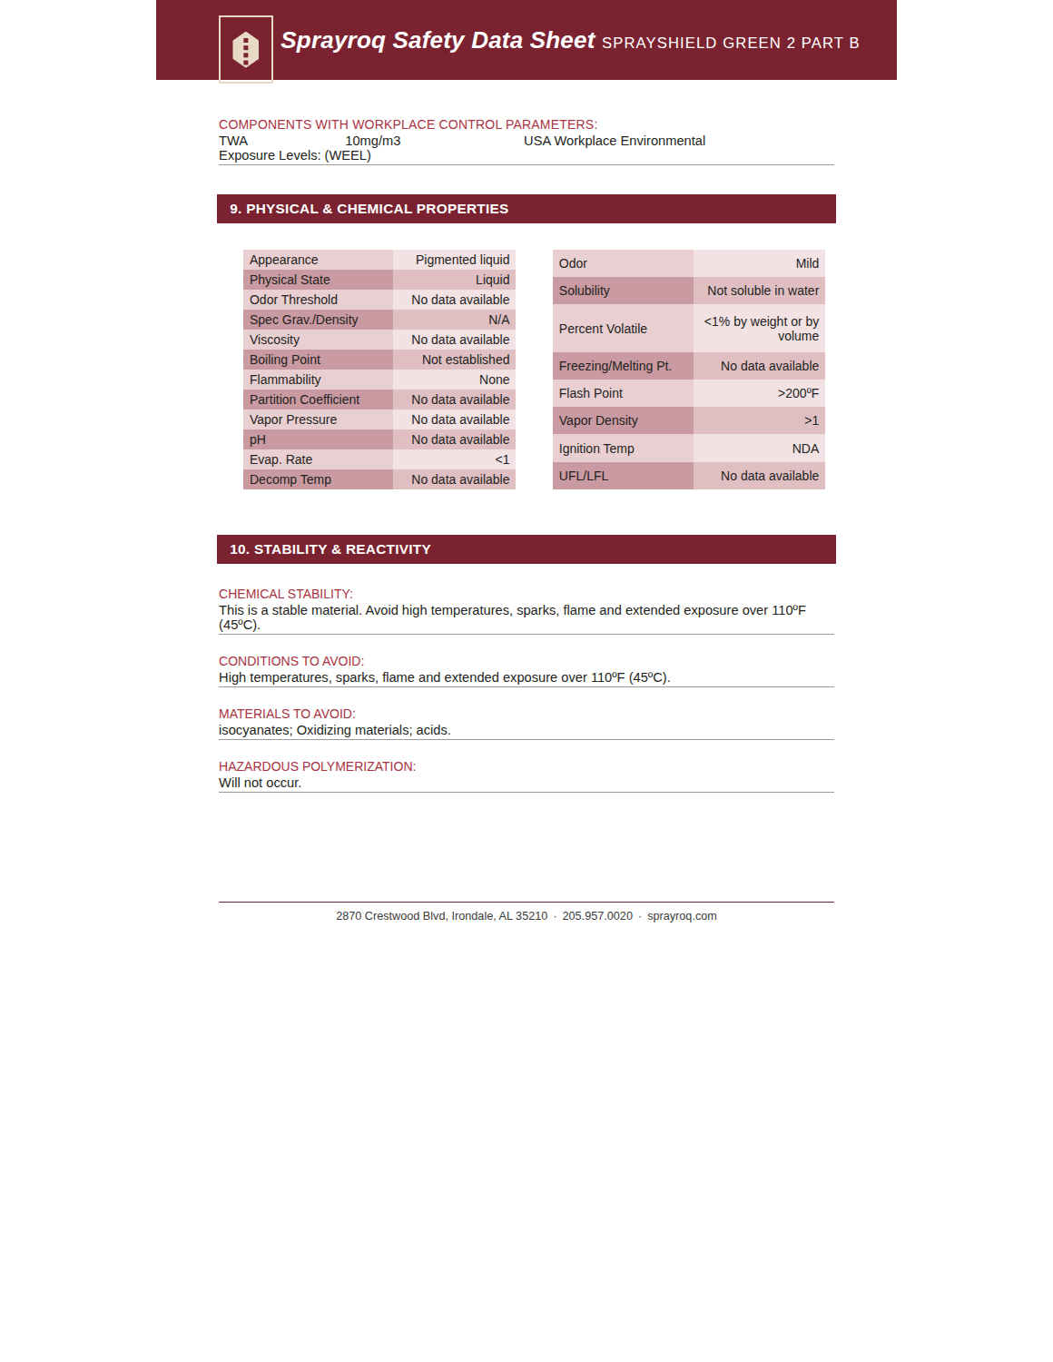Sprayroq Safety Data Sheet SPRAYSHIELD GREEN 2 PART B
COMPONENTS WITH WORKPLACE CONTROL PARAMETERS:
TWA 10mg/m3 USA Workplace Environmental Exposure Levels: (WEEL)
9. PHYSICAL & CHEMICAL PROPERTIES
| Appearance | Pigmented liquid |
| Physical State | Liquid |
| Odor Threshold | No data available |
| Spec Grav./Density | N/A |
| Viscosity | No data available |
| Boiling Point | Not established |
| Flammability | None |
| Partition Coefficient | No data available |
| Vapor Pressure | No data available |
| pH | No data available |
| Evap. Rate | <1 |
| Decomp Temp | No data available |
| Odor | Mild |
| Solubility | Not soluble in water |
| Percent Volatile | <1% by weight or by volume |
| Freezing/Melting Pt. | No data available |
| Flash Point | >200ºF |
| Vapor Density | >1 |
| Ignition Temp | NDA |
| UFL/LFL | No data available |
10. STABILITY & REACTIVITY
CHEMICAL STABILITY:
This is a stable material. Avoid high temperatures, sparks, flame and extended exposure over 110ºF (45ºC).
CONDITIONS TO AVOID:
High temperatures, sparks, flame and extended exposure over 110ºF (45ºC).
MATERIALS TO AVOID:
isocyanates; Oxidizing materials; acids.
HAZARDOUS POLYMERIZATION:
Will not occur.
2870 Crestwood Blvd, Irondale, AL 35210·205.957.0020·sprayroq.com